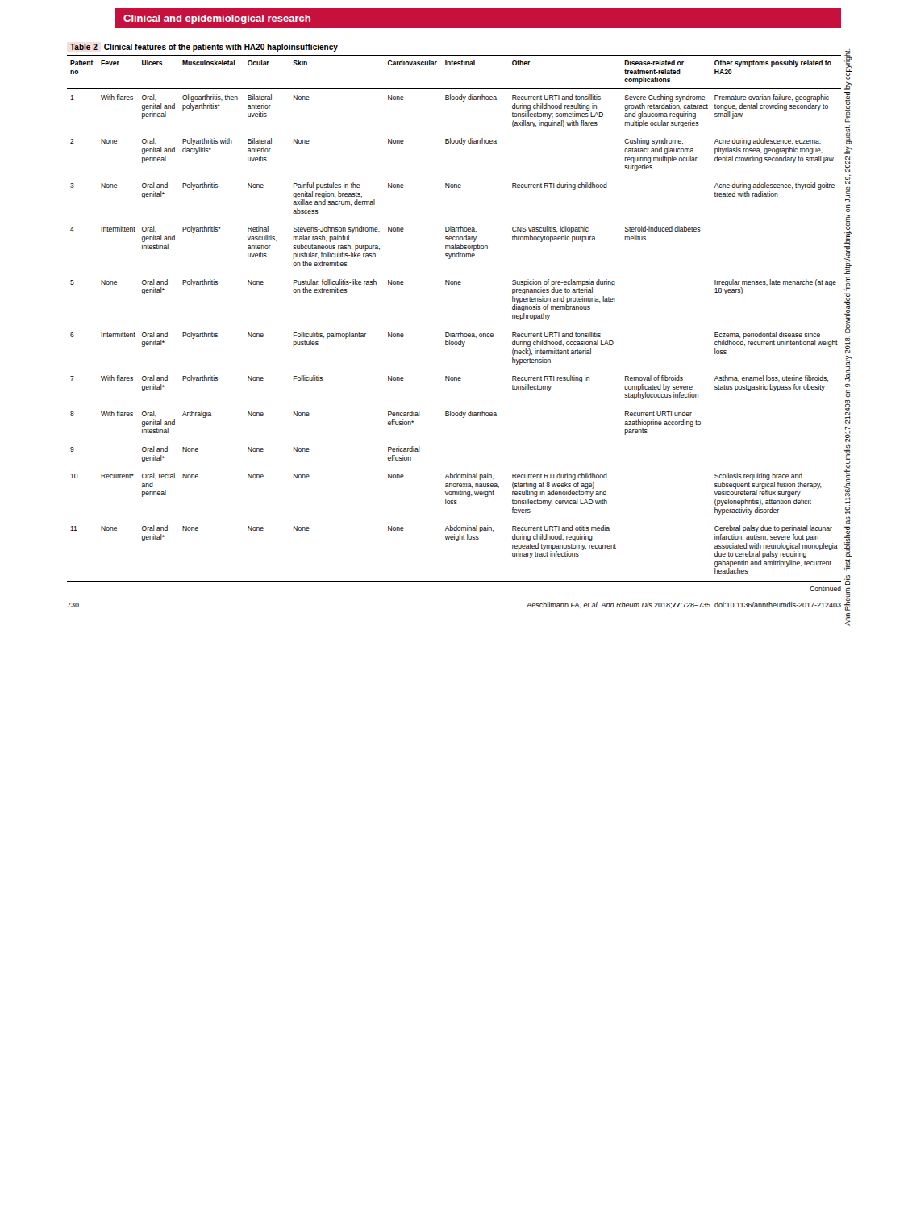Clinical and epidemiological research
Ann Rheum Dis: first published as 10.1136/annrheumdis-2017-212403 on 9 January 2018. Downloaded from http://ard.bmj.com/ on June 29, 2022 by guest. Protected by copyright.
Table 2 Clinical features of the patients with HA20 haploinsufficiency
| Patient no | Fever | Ulcers | Musculoskeletal | Ocular | Skin | Cardiovascular | Intestinal | Other | Disease-related or treatment-related complications | Other symptoms possibly related to HA20 |
| --- | --- | --- | --- | --- | --- | --- | --- | --- | --- | --- |
| 1 | With flares | Oral, genital and perineal | Oligoarthritis, then polyarthritis* | Bilateral anterior uveitis | None | None | Bloody diarrhoea | Recurrent URTI and tonsillitis during childhood resulting in tonsillectomy; sometimes LAD (axillary, inguinal) with flares | Severe Cushing syndrome growth retardation, cataract and glaucoma requiring multiple ocular surgeries | Premature ovarian failure, geographic tongue, dental crowding secondary to small jaw |
| 2 | None | Oral, genital and perineal | Polyarthritis with dactylitis* | Bilateral anterior uveitis | None | None | Bloody diarrhoea | | Cushing syndrome, cataract and glaucoma requiring multiple ocular surgeries | Acne during adolescence, eczema, pityriasis rosea, geographic tongue, dental crowding secondary to small jaw |
| 3 | None | Oral and genital* | Polyarthritis | None | Painful pustules in the genital region, breasts, axillae and sacrum, dermal abscess | None | None | Recurrent RTI during childhood | | Acne during adolescence, thyroid goitre treated with radiation |
| 4 | Intermittent | Oral, genital and intestinal | Polyarthritis* | Retinal vasculitis, anterior uveitis | Stevens-Johnson syndrome, malar rash, painful subcutaneous rash, purpura, pustular, folliculitis-like rash on the extremities | None | Diarrhoea, secondary malabsorption syndrome | CNS vasculitis, idiopathic thrombocytopaenic purpura | Steroid-induced diabetes melitus | |
| 5 | None | Oral and genital* | Polyarthritis | None | Pustular, folliculitis-like rash on the extremities | None | None | Suspicion of pre-eclampsia during pregnancies due to arterial hypertension and proteinuria, later diagnosis of membranous nephropathy | | Irregular menses, late menarche (at age 18 years) |
| 6 | Intermittent | Oral and genital* | Polyarthritis | None | Folliculitis, palmoplantar pustules | None | Diarrhoea, once bloody | Recurrent URTI and tonsillitis during childhood, occasional LAD (neck), intermittent arterial hypertension | | Eczema, periodontal disease since childhood, recurrent unintentional weight loss |
| 7 | With flares | Oral and genital* | Polyarthritis | None | Folliculitis | None | None | Recurrent RTI resulting in tonsillectomy | Removal of fibroids complicated by severe staphylococcus infection | Asthma, enamel loss, uterine fibroids, status postgastric bypass for obesity |
| 8 | With flares | Oral, genital and intestinal | Arthralgia | None | None | Pericardial effusion* | Bloody diarrhoea | | Recurrent URTI under azathioprine according to parents | |
| 9 | | Oral and genital* | None | None | None | Pericardial effusion | | | | |
| 10 | Recurrent* | Oral, rectal and perineal | None | None | None | None | Abdominal pain, anorexia, nausea, vomiting, weight loss | Recurrent RTI during childhood (starting at 8 weeks of age) resulting in adenoidectomy and tonsillectomy, cervical LAD with fevers | | Scoliosis requiring brace and subsequent surgical fusion therapy, vesicoureteral reflux surgery (pyelonephritis), attention deficit hyperactivity disorder |
| 11 | None | Oral and genital* | None | None | None | None | Abdominal pain, weight loss | Recurrent URTI and otitis media during childhood, requiring repeated tympanostomy, recurrent urinary tract infections | | Cerebral palsy due to perinatal lacunar infarction, autism, severe foot pain associated with neurological monoplegia due to cerebral palsy requiring gabapentin and amitriptyline, recurrent headaches |
Continued
730
Aeschlimann FA, et al. Ann Rheum Dis 2018;77:728–735. doi:10.1136/annrheumdis-2017-212403